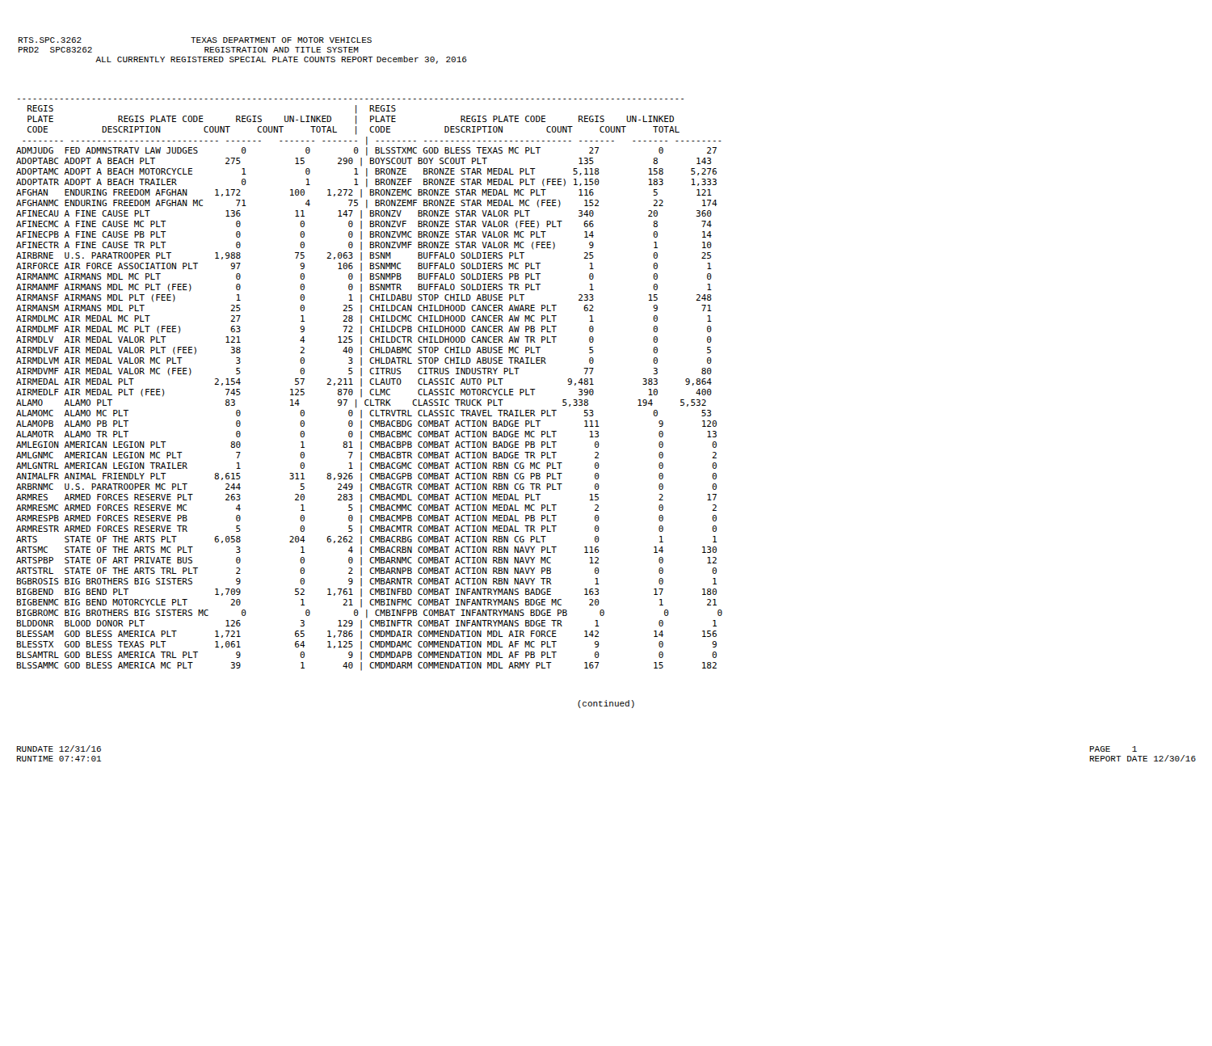| RTS.SPC.3262 | TEXAS DEPARTMENT OF MOTOR VEHICLES |
| PRD2 SPC83262 | REGISTRATION AND TITLE SYSTEM |
| | ALL CURRENTLY REGISTERED SPECIAL PLATE COUNTS REPORT | December 30, 2016 |
-----------------------------------------------------------------------------------------------------------------------------
  REGIS                                                        |  REGIS
  PLATE            REGIS PLATE CODE      REGIS    UN-LINKED    |  PLATE            REGIS PLATE CODE      REGIS    UN-LINKED
  CODE          DESCRIPTION        COUNT     COUNT     TOTAL   |  CODE          DESCRIPTION        COUNT     COUNT     TOTAL
 -------- ---------------------------- -------   ------- ------- | -------- ---------------------------- -------   ------- ---------
ADMJUDG  FED ADMNSTRATV LAW JUDGES        0           0        0 | BLSSTXMC GOD BLESS TEXAS MC PLT         27           0        27
ADOPTABC ADOPT A BEACH PLT             275          15      290 | BOYSCOUT BOY SCOUT PLT                 135           8       143
ADOPTAMC ADOPT A BEACH MOTORCYCLE         1           0        1 | BRONZE   BRONZE STAR MEDAL PLT       5,118         158     5,276
ADOPTATR ADOPT A BEACH TRAILER            0           1        1 | BRONZEF  BRONZE STAR MEDAL PLT (FEE) 1,150         183     1,333
AFGHAN   ENDURING FREEDOM AFGHAN     1,172         100    1,272 | BRONZEMC BRONZE STAR MEDAL MC PLT      116           5       121
AFGHANMC ENDURING FREEDOM AFGHAN MC      71           4       75 | BRONZEMF BRONZE STAR MEDAL MC (FEE)    152          22       174
AFINECAU A FINE CAUSE PLT              136          11      147 | BRONZV   BRONZE STAR VALOR PLT         340          20       360
AFINECMC A FINE CAUSE MC PLT             0           0        0 | BRONZVF  BRONZE STAR VALOR (FEE) PLT    66           8        74
AFINECPB A FINE CAUSE PB PLT             0           0        0 | BRONZVMC BRONZE STAR VALOR MC PLT       14           0        14
AFINECTR A FINE CAUSE TR PLT             0           0        0 | BRONZVMF BRONZE STAR VALOR MC (FEE)      9           1        10
AIRBRNE  U.S. PARATROOPER PLT        1,988          75    2,063 | BSNM     BUFFALO SOLDIERS PLT           25           0        25
AIRFORCE AIR FORCE ASSOCIATION PLT      97           9      106 | BSNMMC   BUFFALO SOLDIERS MC PLT         1           0         1
AIRMANMC AIRMANS MDL MC PLT              0           0        0 | BSNMPB   BUFFALO SOLDIERS PB PLT         0           0         0
AIRMANMF AIRMANS MDL MC PLT (FEE)        0           0        0 | BSNMTR   BUFFALO SOLDIERS TR PLT         1           0         1
AIRMANSF AIRMANS MDL PLT (FEE)           1           0        1 | CHILDABU STOP CHILD ABUSE PLT          233          15       248
AIRMANSM AIRMANS MDL PLT                25           0       25 | CHILDCAN CHILDHOOD CANCER AWARE PLT     62           9        71
AIRMDLMC AIR MEDAL MC PLT               27           1       28 | CHILDCMC CHILDHOOD CANCER AW MC PLT      1           0         1
AIRMDLMF AIR MEDAL MC PLT (FEE)         63           9       72 | CHILDCPB CHILDHOOD CANCER AW PB PLT      0           0         0
AIRMDLV  AIR MEDAL VALOR PLT           121           4      125 | CHILDCTR CHILDHOOD CANCER AW TR PLT      0           0         0
AIRMDLVF AIR MEDAL VALOR PLT (FEE)      38           2       40 | CHLDABMC STOP CHILD ABUSE MC PLT         5           0         5
AIRMDLVM AIR MEDAL VALOR MC PLT          3           0        3 | CHLDATRL STOP CHILD ABUSE TRAILER        0           0         0
AIRMDVMF AIR MEDAL VALOR MC (FEE)        5           0        5 | CITRUS   CITRUS INDUSTRY PLT            77           3        80
AIRMEDAL AIR MEDAL PLT               2,154          57    2,211 | CLAUTO   CLASSIC AUTO PLT            9,481         383     9,864
AIRMEDLF AIR MEDAL PLT (FEE)           745         125      870 | CLMC     CLASSIC MOTORCYCLE PLT        390          10       400
ALAMO    ALAMO PLT                     83          14       97 | CLTRK    CLASSIC TRUCK PLT           5,338         194     5,532
ALAMOMC  ALAMO MC PLT                    0           0        0 | CLTRVTRL CLASSIC TRAVEL TRAILER PLT     53           0        53
ALAMOPB  ALAMO PB PLT                    0           0        0 | CMBACBDG COMBAT ACTION BADGE PLT        111           9       120
ALAMOTR  ALAMO TR PLT                    0           0        0 | CMBACBMC COMBAT ACTION BADGE MC PLT      13           0        13
AMLEGION AMERICAN LEGION PLT            80           1       81 | CMBACBPB COMBAT ACTION BADGE PB PLT       0           0         0
AMLGNMC  AMERICAN LEGION MC PLT          7           0        7 | CMBACBTR COMBAT ACTION BADGE TR PLT       2           0         2
AMLGNTRL AMERICAN LEGION TRAILER         1           0        1 | CMBACGMC COMBAT ACTION RBN CG MC PLT      0           0         0
ANIMALFR ANIMAL FRIENDLY PLT         8,615         311    8,926 | CMBACGPB COMBAT ACTION RBN CG PB PLT      0           0         0
ARBRNMC  U.S. PARATROOPER MC PLT       244           5      249 | CMBACGTR COMBAT ACTION RBN CG TR PLT      0           0         0
ARMRES   ARMED FORCES RESERVE PLT      263          20      283 | CMBACMDL COMBAT ACTION MEDAL PLT         15           2        17
ARMRESMC ARMED FORCES RESERVE MC         4           1        5 | CMBACMMC COMBAT ACTION MEDAL MC PLT       2           0         2
ARMRESPB ARMED FORCES RESERVE PB         0           0        0 | CMBACMPB COMBAT ACTION MEDAL PB PLT       0           0         0
ARMRESTR ARMED FORCES RESERVE TR         5           0        5 | CMBACMTR COMBAT ACTION MEDAL TR PLT       0           0         0
ARTS     STATE OF THE ARTS PLT       6,058         204    6,262 | CMBACRBG COMBAT ACTION RBN CG PLT         0           1         1
ARTSMC   STATE OF THE ARTS MC PLT        3           1        4 | CMBACRBN COMBAT ACTION RBN NAVY PLT     116          14       130
ARTSPBP  STATE OF ART PRIVATE BUS        0           0        0 | CMBARNMC COMBAT ACTION RBN NAVY MC       12           0        12
ARTSTRL  STATE OF THE ARTS TRL PLT       2           0        2 | CMBARNPB COMBAT ACTION RBN NAVY PB        0           0         0
BGBROSIS BIG BROTHERS BIG SISTERS        9           0        9 | CMBARNTR COMBAT ACTION RBN NAVY TR        1           0         1
BIGBEND  BIG BEND PLT                1,709          52    1,761 | CMBINFBD COMBAT INFANTRYMANS BADGE      163          17       180
BIGBENMC BIG BEND MOTORCYCLE PLT        20           1       21 | CMBINFMC COMBAT INFANTRYMANS BDGE MC     20           1        21
BIGBROMC BIG BROTHERS BIG SISTERS MC      0           0        0 | CMBINFPB COMBAT INFANTRYMANS BDGE PB      0           0         0
BLDDONR  BLOOD DONOR PLT               126           3      129 | CMBINFTR COMBAT INFANTRYMANS BDGE TR      1           0         1
BLESSAM  GOD BLESS AMERICA PLT       1,721          65    1,786 | CMDMDAIR COMMENDATION MDL AIR FORCE     142          14       156
BLESSTX  GOD BLESS TEXAS PLT         1,061          64    1,125 | CMDMDAMC COMMENDATION MDL AF MC PLT       9           0         9
BLSAMTRL GOD BLESS AMERICA TRL PLT       9           0        9 | CMDMDAPB COMMENDATION MDL AF PB PLT       0           0         0
BLSSAMMC GOD BLESS AMERICA MC PLT       39           1       40 | CMDMDARM COMMENDATION MDL ARMY PLT      167          15       182
(continued)
RUNDATE 12/31/16
RUNTIME 07:47:01
PAGE 1
REPORT DATE 12/30/16